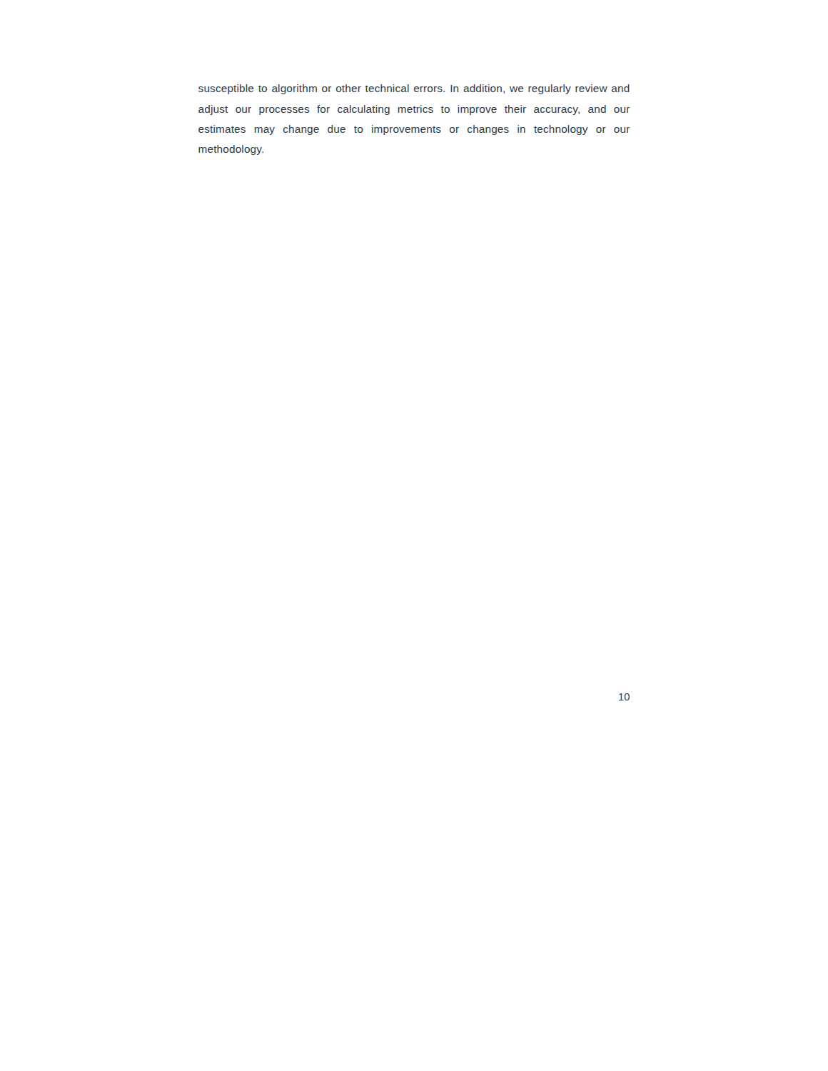susceptible to algorithm or other technical errors. In addition, we regularly review and adjust our processes for calculating metrics to improve their accuracy, and our estimates may change due to improvements or changes in technology or our methodology.
10